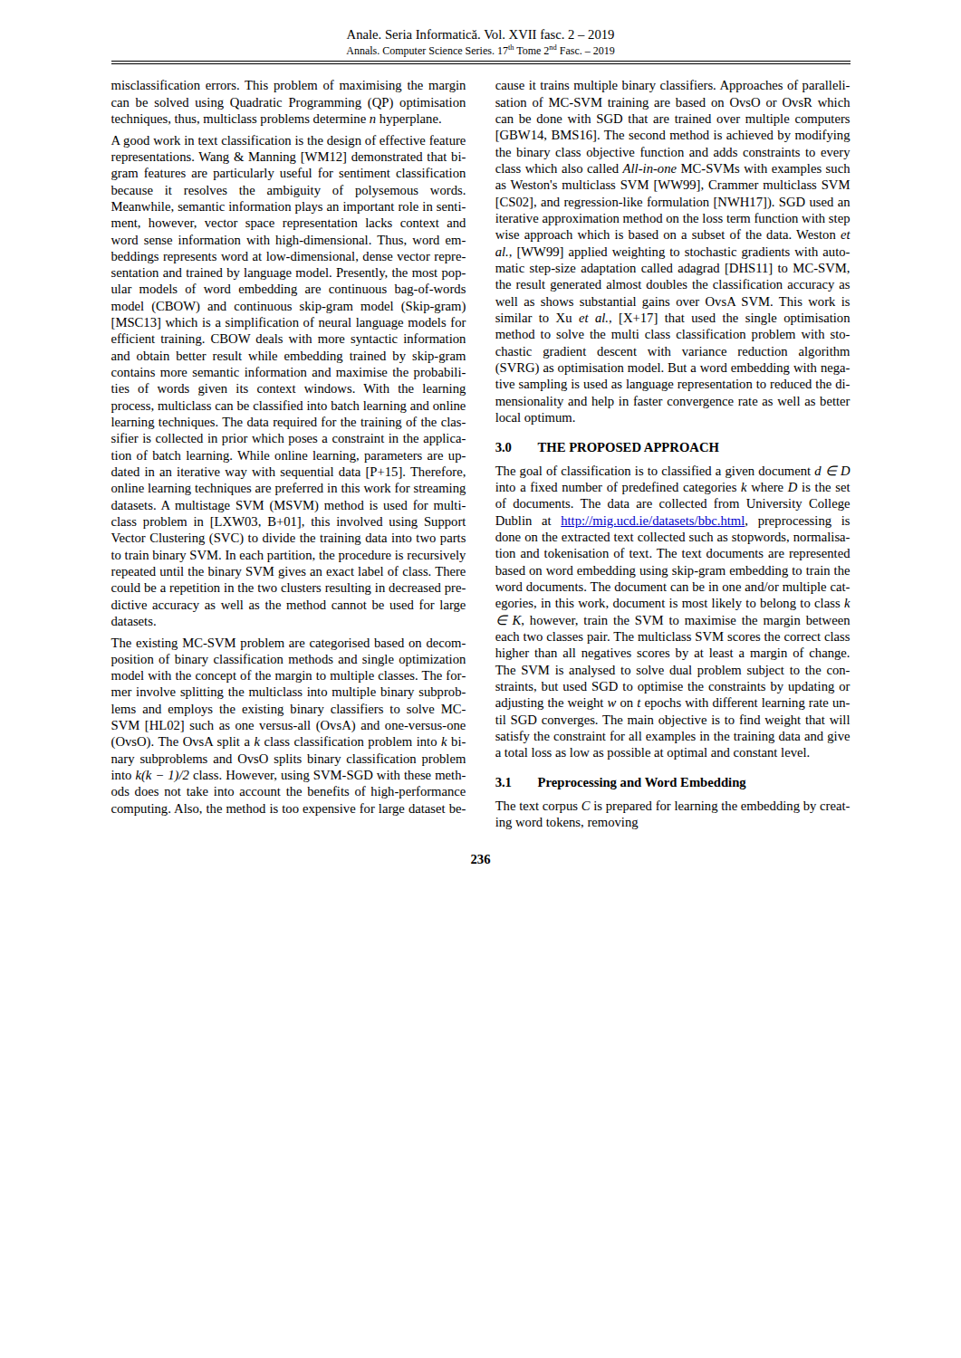Anale. Seria Informatică. Vol. XVII fasc. 2 – 2019
Annals. Computer Science Series. 17th Tome 2nd Fasc. – 2019
misclassification errors. This problem of maximising the margin can be solved using Quadratic Programming (QP) optimisation techniques, thus, multiclass problems determine n hyperplane.
A good work in text classification is the design of effective feature representations. Wang & Manning [WM12] demonstrated that bigram features are particularly useful for sentiment classification because it resolves the ambiguity of polysemous words. Meanwhile, semantic information plays an important role in sentiment, however, vector space representation lacks context and word sense information with high-dimensional. Thus, word embeddings represents word at low-dimensional, dense vector representation and trained by language model. Presently, the most popular models of word embedding are continuous bag-of-words model (CBOW) and continuous skip-gram model (Skip-gram) [MSC13] which is a simplification of neural language models for efficient training. CBOW deals with more syntactic information and obtain better result while embedding trained by skip-gram contains more semantic information and maximise the probabilities of words given its context windows. With the learning process, multiclass can be classified into batch learning and online learning techniques. The data required for the training of the classifier is collected in prior which poses a constraint in the application of batch learning. While online learning, parameters are updated in an iterative way with sequential data [P+15]. Therefore, online learning techniques are preferred in this work for streaming datasets. A multistage SVM (MSVM) method is used for multiclass problem in [LXW03, B+01], this involved using Support Vector Clustering (SVC) to divide the training data into two parts to train binary SVM. In each partition, the procedure is recursively repeated until the binary SVM gives an exact label of class. There could be a repetition in the two clusters resulting in decreased predictive accuracy as well as the method cannot be used for large datasets.
The existing MC-SVM problem are categorised based on decomposition of binary classification methods and single optimization model with the concept of the margin to multiple classes. The former involve splitting the multiclass into multiple binary subproblems and employs the existing binary classifiers to solve MC-SVM [HL02] such as one versus-all (OvsA) and one-versus-one (OvsO). The OvsA split a k class classification problem into k binary subproblems and OvsO splits binary classification problem into k(k − 1)/2 class. However, using SVM-SGD with these methods does not take into account the benefits of high-performance computing. Also, the method is too expensive for large dataset because it trains multiple binary classifiers. Approaches of parallelisation of MC-SVM training are based on OvsO or OvsR which can be done with SGD that are trained over multiple computers [GBW14, BMS16]. The second method is achieved by modifying the binary class objective function and adds constraints to every class which also called All-in-one MC-SVMs with examples such as Weston's multiclass SVM [WW99], Crammer multiclass SVM [CS02], and regression-like formulation [NWH17]). SGD used an iterative approximation method on the loss term function with step wise approach which is based on a subset of the data. Weston et al., [WW99] applied weighting to stochastic gradients with automatic step-size adaptation called adagrad [DHS11] to MC-SVM, the result generated almost doubles the classification accuracy as well as shows substantial gains over OvsA SVM. This work is similar to Xu et al., [X+17] that used the single optimisation method to solve the multi class classification problem with stochastic gradient descent with variance reduction algorithm (SVRG) as optimisation model. But a word embedding with negative sampling is used as language representation to reduced the dimensionality and help in faster convergence rate as well as better local optimum.
3.0 THE PROPOSED APPROACH
The goal of classification is to classified a given document d ∈ D into a fixed number of predefined categories k where D is the set of documents. The data are collected from University College Dublin at http://mig.ucd.ie/datasets/bbc.html, preprocessing is done on the extracted text collected such as stopwords, normalisation and tokenisation of text. The text documents are represented based on word embedding using skip-gram embedding to train the word documents. The document can be in one and/or multiple categories, in this work, document is most likely to belong to class k ∈ K, however, train the SVM to maximise the margin between each two classes pair. The multiclass SVM scores the correct class higher than all negatives scores by at least a margin of change. The SVM is analysed to solve dual problem subject to the constraints, but used SGD to optimise the constraints by updating or adjusting the weight w on t epochs with different learning rate until SGD converges. The main objective is to find weight that will satisfy the constraint for all examples in the training data and give a total loss as low as possible at optimal and constant level.
3.1 Preprocessing and Word Embedding
The text corpus C is prepared for learning the embedding by creating word tokens, removing
236